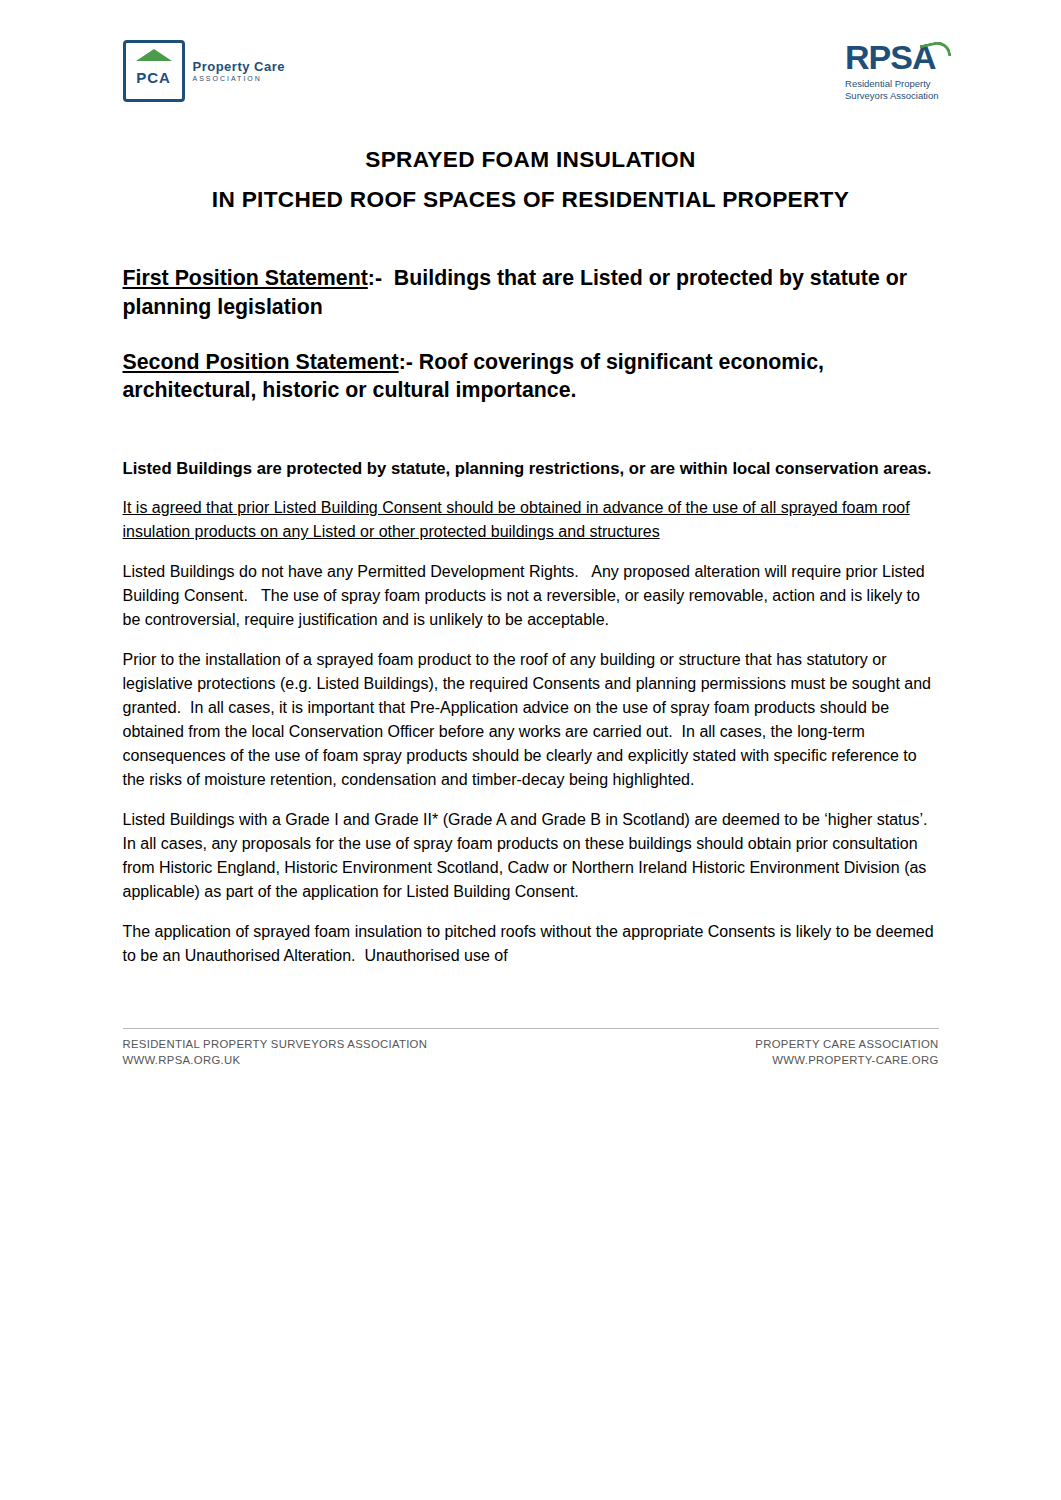PCA
Property Care
ASSOCIATION
RPSA
Residential Property
Surveyors Association
SPRAYED FOAM INSULATION
IN PITCHED ROOF SPACES OF RESIDENTIAL PROPERTY
First Position Statement:- Buildings that are Listed or protected by statute or planning legislation
Second Position Statement:- Roof coverings of significant economic, architectural, historic or cultural importance.
Listed Buildings are protected by statute, planning restrictions, or are within local conservation areas.
It is agreed that prior Listed Building Consent should be obtained in advance of the use of all sprayed foam roof insulation products on any Listed or other protected buildings and structures
Listed Buildings do not have any Permitted Development Rights. Any proposed alteration will require prior Listed Building Consent. The use of spray foam products is not a reversible, or easily removable, action and is likely to be controversial, require justification and is unlikely to be acceptable.
Prior to the installation of a sprayed foam product to the roof of any building or structure that has statutory or legislative protections (e.g. Listed Buildings), the required Consents and planning permissions must be sought and granted. In all cases, it is important that Pre-Application advice on the use of spray foam products should be obtained from the local Conservation Officer before any works are carried out. In all cases, the long-term consequences of the use of foam spray products should be clearly and explicitly stated with specific reference to the risks of moisture retention, condensation and timber-decay being highlighted.
Listed Buildings with a Grade I and Grade II* (Grade A and Grade B in Scotland) are deemed to be ‘higher status’. In all cases, any proposals for the use of spray foam products on these buildings should obtain prior consultation from Historic England, Historic Environment Scotland, Cadw or Northern Ireland Historic Environment Division (as applicable) as part of the application for Listed Building Consent.
The application of sprayed foam insulation to pitched roofs without the appropriate Consents is likely to be deemed to be an Unauthorised Alteration. Unauthorised use of
RESIDENTIAL PROPERTY SURVEYORS ASSOCIATION
WWW.RPSA.ORG.UK
PROPERTY CARE ASSOCIATION
WWW.PROPERTY-CARE.ORG